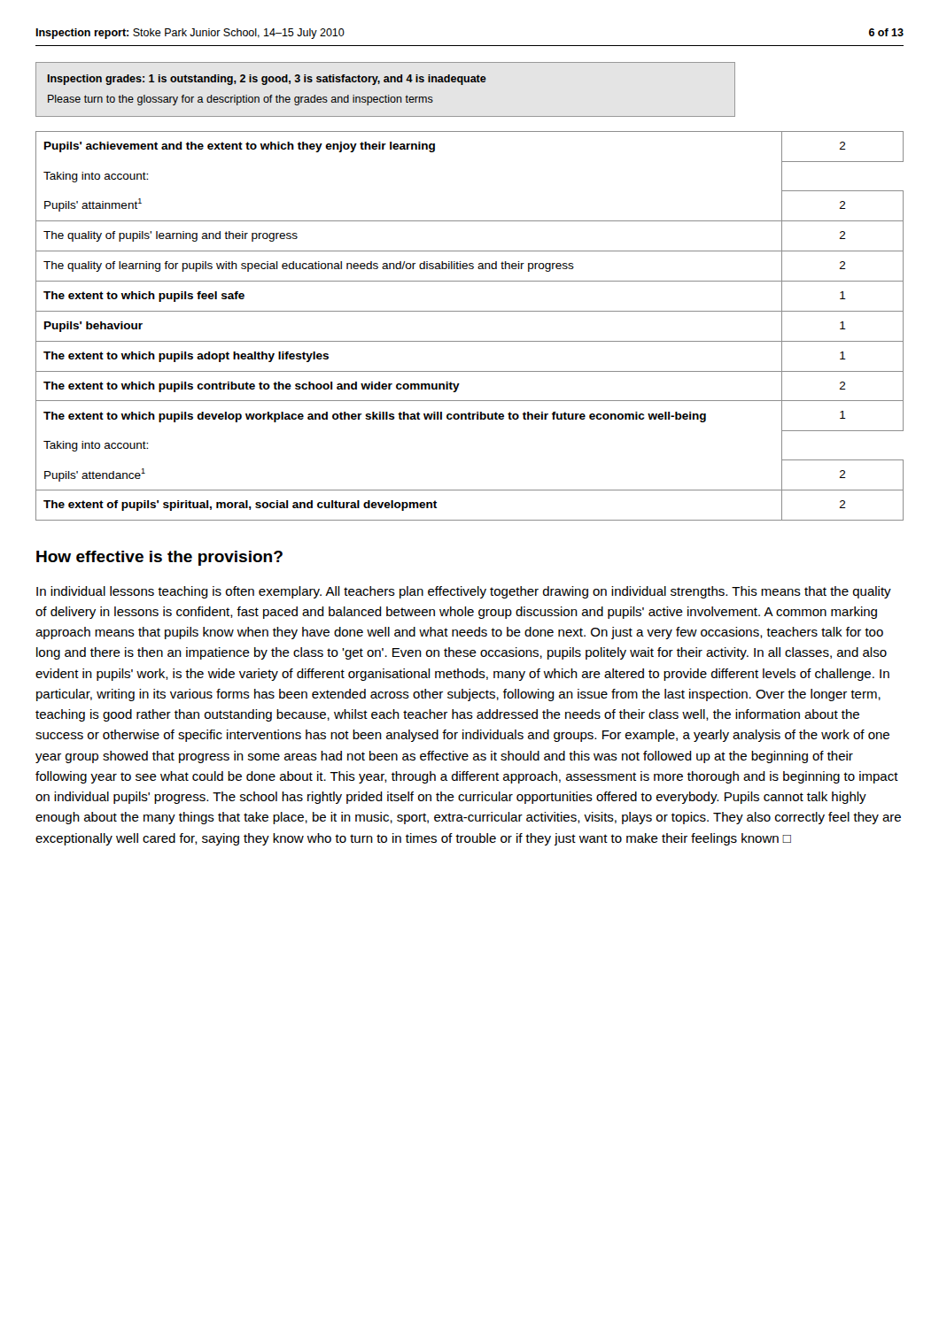Inspection report: Stoke Park Junior School, 14–15 July 2010
6 of 13
Inspection grades: 1 is outstanding, 2 is good, 3 is satisfactory, and 4 is inadequate
Please turn to the glossary for a description of the grades and inspection terms
| Pupils' achievement and the extent to which they enjoy their learning | 2 |
| Taking into account: | |
| Pupils' attainment 1 | 2 |
| The quality of pupils' learning and their progress | 2 |
| The quality of learning for pupils with special educational needs and/or disabilities and their progress | 2 |
| The extent to which pupils feel safe | 1 |
| Pupils' behaviour | 1 |
| The extent to which pupils adopt healthy lifestyles | 1 |
| The extent to which pupils contribute to the school and wider community | 2 |
| The extent to which pupils develop workplace and other skills that will contribute to their future economic well-being | 1 |
| Taking into account: | |
| Pupils' attendance 1 | 2 |
| The extent of pupils' spiritual, moral, social and cultural development | 2 |
How effective is the provision?
In individual lessons teaching is often exemplary. All teachers plan effectively together drawing on individual strengths. This means that the quality of delivery in lessons is confident, fast paced and balanced between whole group discussion and pupils' active involvement. A common marking approach means that pupils know when they have done well and what needs to be done next. On just a very few occasions, teachers talk for too long and there is then an impatience by the class to 'get on'. Even on these occasions, pupils politely wait for their activity. In all classes, and also evident in pupils' work, is the wide variety of different organisational methods, many of which are altered to provide different levels of challenge. In particular, writing in its various forms has been extended across other subjects, following an issue from the last inspection. Over the longer term, teaching is good rather than outstanding because, whilst each teacher has addressed the needs of their class well, the information about the success or otherwise of specific interventions has not been analysed for individuals and groups. For example, a yearly analysis of the work of one year group showed that progress in some areas had not been as effective as it should and this was not followed up at the beginning of their following year to see what could be done about it. This year, through a different approach, assessment is more thorough and is beginning to impact on individual pupils' progress. The school has rightly prided itself on the curricular opportunities offered to everybody. Pupils cannot talk highly enough about the many things that take place, be it in music, sport, extra-curricular activities, visits, plays or topics. They also correctly feel they are exceptionally well cared for, saying they know who to turn to in times of trouble or if they just want to make their feelings known □